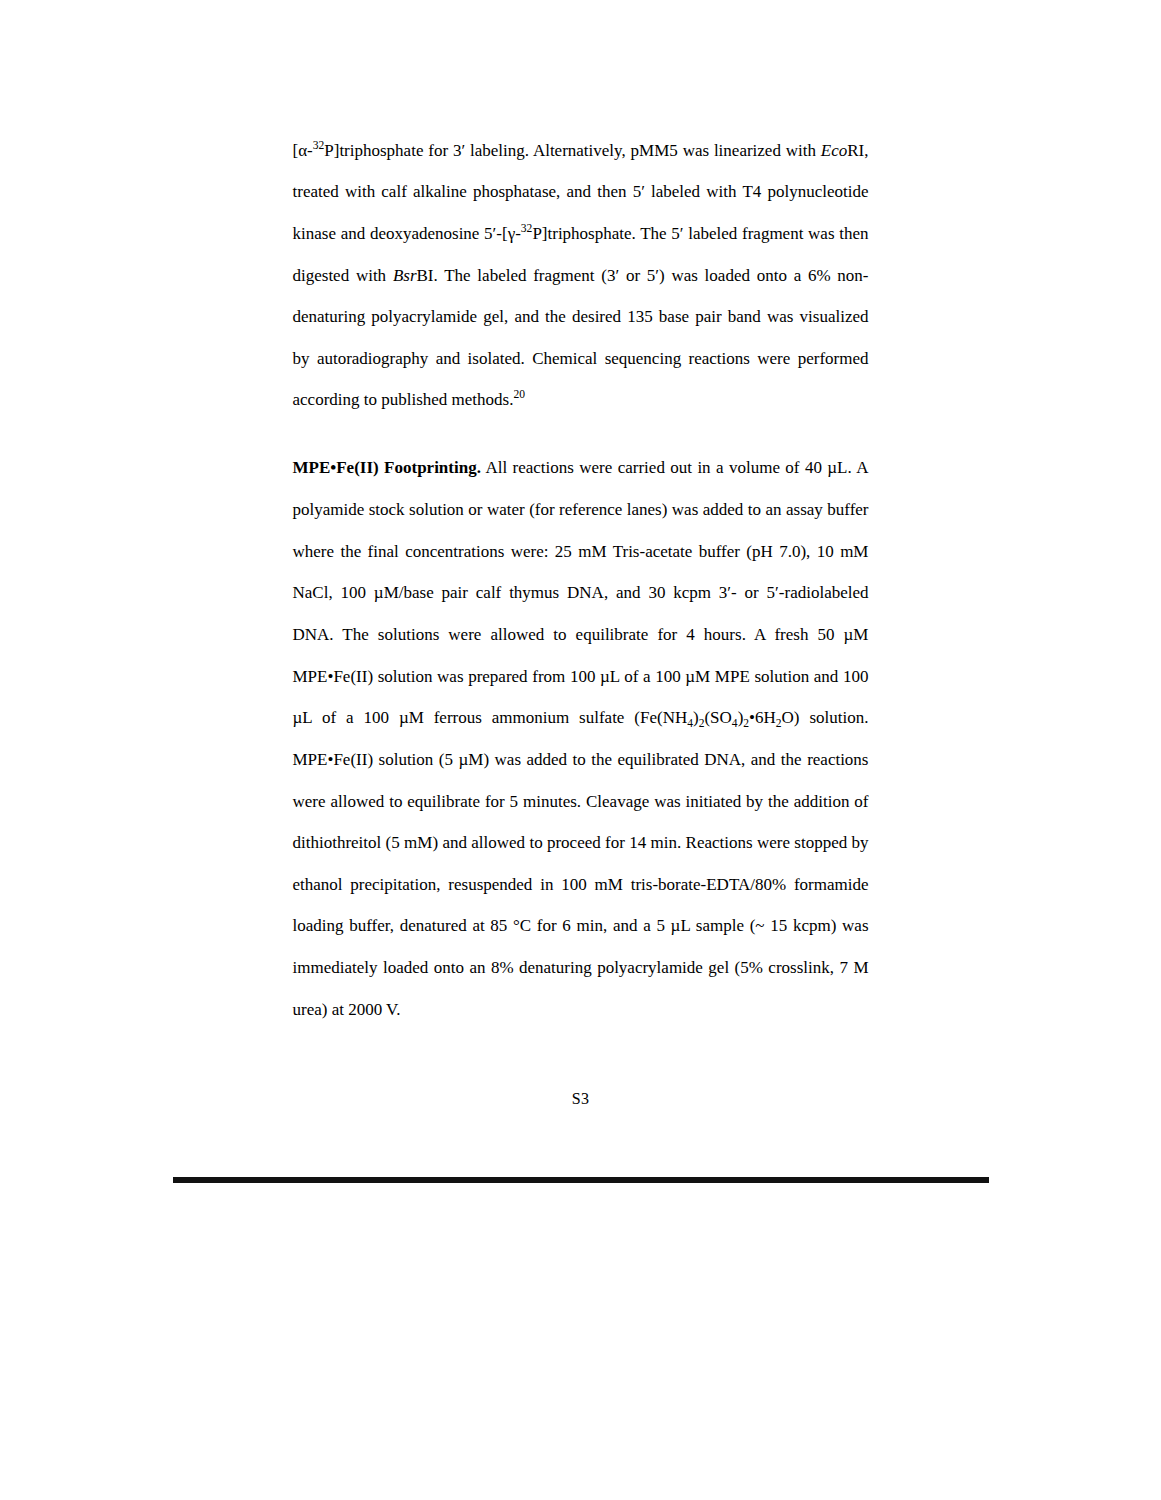[α-32P]triphosphate for 3′ labeling. Alternatively, pMM5 was linearized with Eco RI, treated with calf alkaline phosphatase, and then 5′ labeled with T4 polynucleotide kinase and deoxyadenosine 5′-[γ-32P]triphosphate. The 5′ labeled fragment was then digested with Bsr BI. The labeled fragment (3′ or 5′) was loaded onto a 6% non-denaturing polyacrylamide gel, and the desired 135 base pair band was visualized by autoradiography and isolated. Chemical sequencing reactions were performed according to published methods.20
MPE•Fe(II) Footprinting. All reactions were carried out in a volume of 40 µL. A polyamide stock solution or water (for reference lanes) was added to an assay buffer where the final concentrations were: 25 mM Tris-acetate buffer (pH 7.0), 10 mM NaCl, 100 µM/base pair calf thymus DNA, and 30 kcpm 3′- or 5′-radiolabeled DNA. The solutions were allowed to equilibrate for 4 hours. A fresh 50 µM MPE•Fe(II) solution was prepared from 100 µL of a 100 µM MPE solution and 100 µL of a 100 µM ferrous ammonium sulfate (Fe(NH4)2(SO4)2•6H2O) solution. MPE•Fe(II) solution (5 µM) was added to the equilibrated DNA, and the reactions were allowed to equilibrate for 5 minutes. Cleavage was initiated by the addition of dithiothreitol (5 mM) and allowed to proceed for 14 min. Reactions were stopped by ethanol precipitation, resuspended in 100 mM tris-borate-EDTA/80% formamide loading buffer, denatured at 85 °C for 6 min, and a 5 µL sample (~ 15 kcpm) was immediately loaded onto an 8% denaturing polyacrylamide gel (5% crosslink, 7 M urea) at 2000 V.
S3